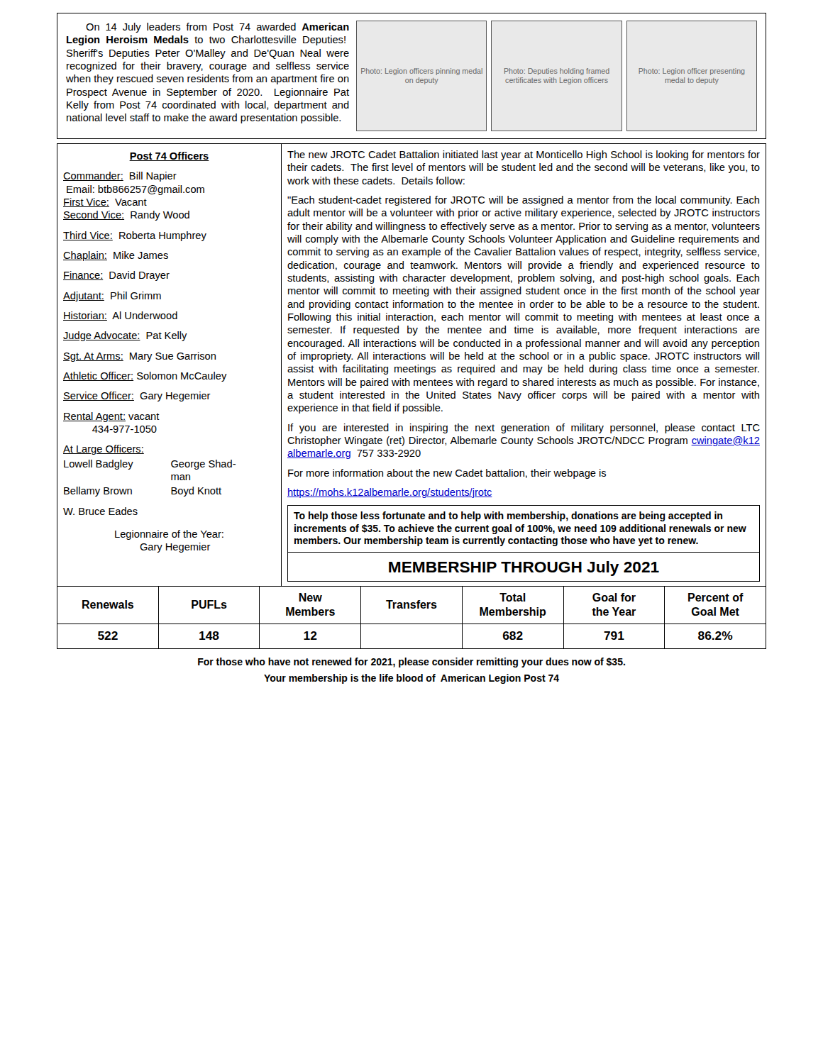Photo: Legion officers pinning medal on deputy
Photo: Deputies holding framed certificates with Legion officers
Photo: Legion officer presenting medal to deputy
On 14 July leaders from Post 74 awarded American Legion Heroism Medals to two Charlottesville Deputies! Sheriff's Deputies Peter O'Malley and De'Quan Neal were recognized for their bravery, courage and selfless service when they rescued seven residents from an apartment fire on Prospect Avenue in September of 2020. Legionnaire Pat Kelly from Post 74 coordinated with local, department and national level staff to make the award presentation possible.
| Post 74 Officers Commander: Bill Napier Email: btb866257@gmail.com First Vice: Vacant Second Vice: Randy Wood Third Vice: Roberta Humphrey Chaplain: Mike James Finance: David Drayer Adjutant: Phil Grimm Historian: Al Underwood Judge Advocate: Pat Kelly Sgt. At Arms: Mary Sue Garrison Athletic Officer: Solomon McCauley Service Officer: Gary Hegemier Rental Agent: vacant 434-977-1050 At Large Officers: Lowell Badgley George Shad- man Bellamy Brown Boyd Knott W. Bruce Eades Legionnaire of the Year: Gary Hegemier | The new JROTC Cadet Battalion initiated last year at Monticello High School is looking for mentors for their cadets. The first level of mentors will be student led and the second will be veterans, like you, to work with these cadets. Details follow: "Each student-cadet registered for JROTC will be assigned a mentor from the local community. Each adult mentor will be a volunteer with prior or active military experience, selected by JROTC instructors for their ability and willingness to effectively serve as a mentor. Prior to serving as a mentor, volunteers will comply with the Albemarle County Schools Volunteer Application and Guideline requirements and commit to serving as an example of the Cavalier Battalion values of respect, integrity, selfless service, dedication, courage and teamwork. Mentors will provide a friendly and experienced resource to students, assisting with character development, problem solving, and post-high school goals. Each mentor will commit to meeting with their assigned student once in the first month of the school year and providing contact information to the mentee in order to be able to be a resource to the student. Following this initial interaction, each mentor will commit to meeting with mentees at least once a semester. If requested by the mentee and time is available, more frequent interactions are encouraged. All interactions will be conducted in a professional manner and will avoid any perception of impropriety. All interactions will be held at the school or in a public space. JROTC instructors will assist with facilitating meetings as required and may be held during class time once a semester. Mentors will be paired with mentees with regard to shared interests as much as possible. For instance, a student interested in the United States Navy officer corps will be paired with a mentor with experience in that field if possible. If you are interested in inspiring the next generation of military personnel, please contact LTC Christopher Wingate (ret) Director, Albemarle County Schools JROTC/NDCC Program cwingate@k12albemarle.org 757 333-2920 For more information about the new Cadet battalion, their webpage is https://mohs.k12albemarle.org/students/jrotc To help those less fortunate and to help with membership, donations are being accepted in increments of $35. To achieve the current goal of 100%, we need 109 additional renewals or new members. Our membership team is currently contacting those who have yet to renew. MEMBERSHIP THROUGH July 2021 |
| Renewals | PUFLs | New Members | Transfers | Total Membership | Goal for the Year | Percent of Goal Met |
| --- | --- | --- | --- | --- | --- | --- |
| 522 | 148 | 12 | | 682 | 791 | 86.2% |
For those who have not renewed for 2021, please consider remitting your dues now of $35.
Your membership is the life blood of American Legion Post 74